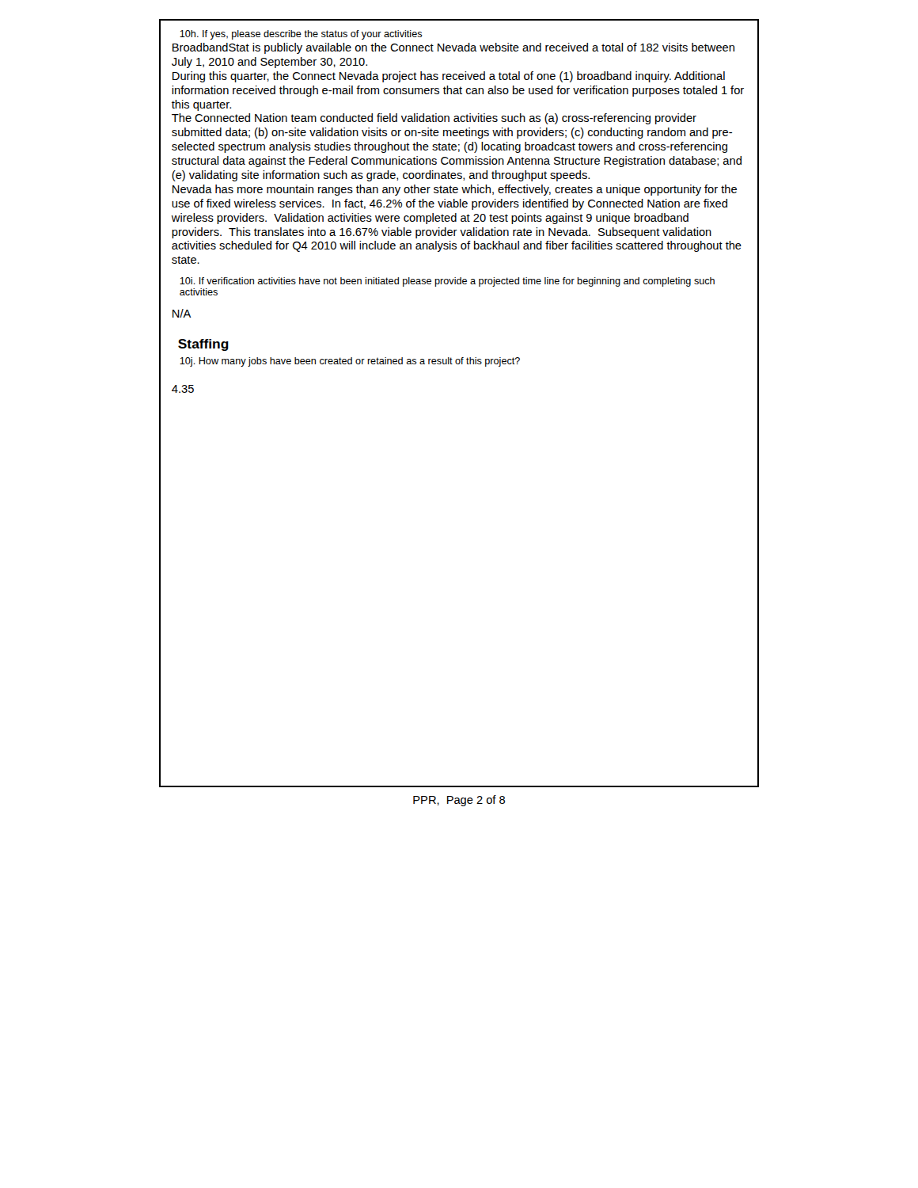10h. If yes, please describe the status of your activities
BroadbandStat is publicly available on the Connect Nevada website and received a total of 182 visits between July 1, 2010 and September 30, 2010.
During this quarter, the Connect Nevada project has received a total of one (1) broadband inquiry. Additional information received through e-mail from consumers that can also be used for verification purposes totaled 1 for this quarter.
The Connected Nation team conducted field validation activities such as (a) cross-referencing provider submitted data; (b) on-site validation visits or on-site meetings with providers; (c) conducting random and pre-selected spectrum analysis studies throughout the state; (d) locating broadcast towers and cross-referencing structural data against the Federal Communications Commission Antenna Structure Registration database; and (e) validating site information such as grade, coordinates, and throughput speeds.
Nevada has more mountain ranges than any other state which, effectively, creates a unique opportunity for the use of fixed wireless services. In fact, 46.2% of the viable providers identified by Connected Nation are fixed wireless providers. Validation activities were completed at 20 test points against 9 unique broadband providers. This translates into a 16.67% viable provider validation rate in Nevada. Subsequent validation activities scheduled for Q4 2010 will include an analysis of backhaul and fiber facilities scattered throughout the state.
10i. If verification activities have not been initiated please provide a projected time line for beginning and completing such activities
N/A
Staffing
10j. How many jobs have been created or retained as a result of this project?
4.35
PPR, Page 2 of 8